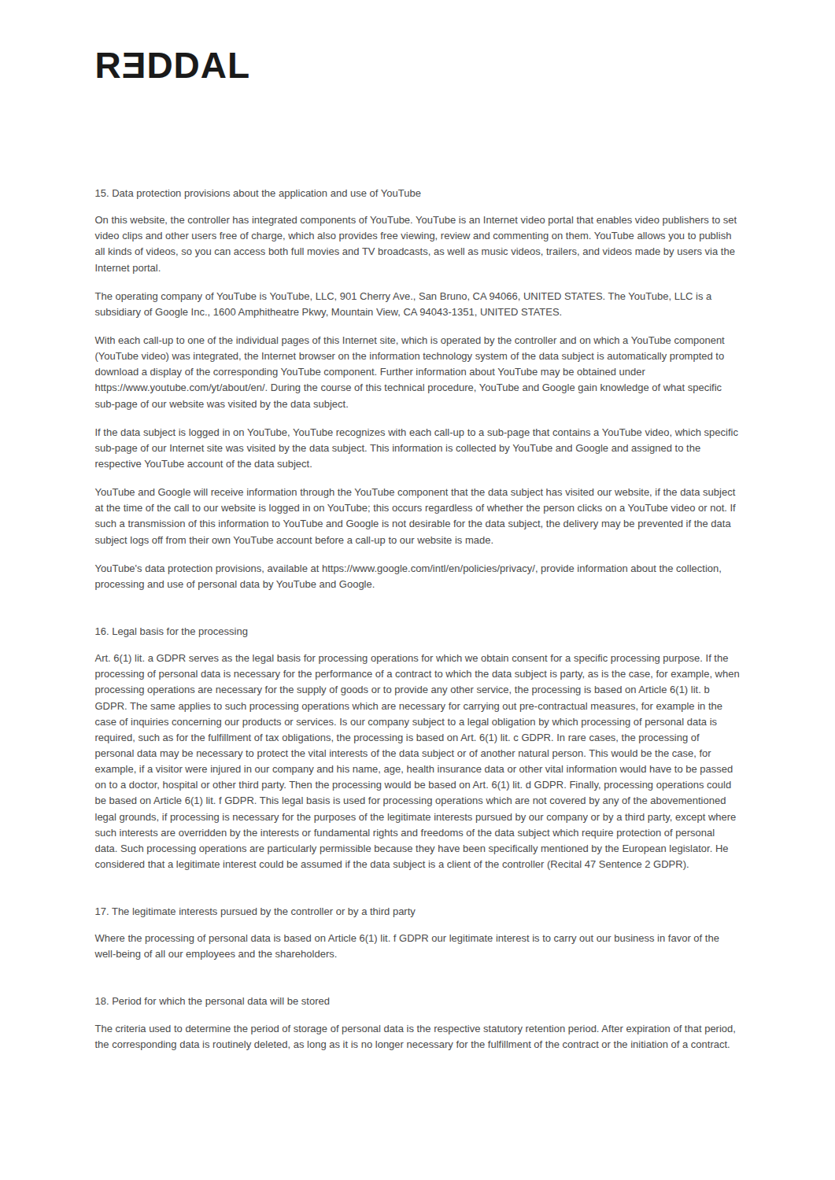RƎDDAL
15. Data protection provisions about the application and use of YouTube
On this website, the controller has integrated components of YouTube. YouTube is an Internet video portal that enables video publishers to set video clips and other users free of charge, which also provides free viewing, review and commenting on them. YouTube allows you to publish all kinds of videos, so you can access both full movies and TV broadcasts, as well as music videos, trailers, and videos made by users via the Internet portal.
The operating company of YouTube is YouTube, LLC, 901 Cherry Ave., San Bruno, CA 94066, UNITED STATES. The YouTube, LLC is a subsidiary of Google Inc., 1600 Amphitheatre Pkwy, Mountain View, CA 94043-1351, UNITED STATES.
With each call-up to one of the individual pages of this Internet site, which is operated by the controller and on which a YouTube component (YouTube video) was integrated, the Internet browser on the information technology system of the data subject is automatically prompted to download a display of the corresponding YouTube component. Further information about YouTube may be obtained under https://www.youtube.com/yt/about/en/. During the course of this technical procedure, YouTube and Google gain knowledge of what specific sub-page of our website was visited by the data subject.
If the data subject is logged in on YouTube, YouTube recognizes with each call-up to a sub-page that contains a YouTube video, which specific sub-page of our Internet site was visited by the data subject. This information is collected by YouTube and Google and assigned to the respective YouTube account of the data subject.
YouTube and Google will receive information through the YouTube component that the data subject has visited our website, if the data subject at the time of the call to our website is logged in on YouTube; this occurs regardless of whether the person clicks on a YouTube video or not. If such a transmission of this information to YouTube and Google is not desirable for the data subject, the delivery may be prevented if the data subject logs off from their own YouTube account before a call-up to our website is made.
YouTube's data protection provisions, available at https://www.google.com/intl/en/policies/privacy/, provide information about the collection, processing and use of personal data by YouTube and Google.
16. Legal basis for the processing
Art. 6(1) lit. a GDPR serves as the legal basis for processing operations for which we obtain consent for a specific processing purpose. If the processing of personal data is necessary for the performance of a contract to which the data subject is party, as is the case, for example, when processing operations are necessary for the supply of goods or to provide any other service, the processing is based on Article 6(1) lit. b GDPR. The same applies to such processing operations which are necessary for carrying out pre-contractual measures, for example in the case of inquiries concerning our products or services. Is our company subject to a legal obligation by which processing of personal data is required, such as for the fulfillment of tax obligations, the processing is based on Art. 6(1) lit. c GDPR. In rare cases, the processing of personal data may be necessary to protect the vital interests of the data subject or of another natural person. This would be the case, for example, if a visitor were injured in our company and his name, age, health insurance data or other vital information would have to be passed on to a doctor, hospital or other third party. Then the processing would be based on Art. 6(1) lit. d GDPR. Finally, processing operations could be based on Article 6(1) lit. f GDPR. This legal basis is used for processing operations which are not covered by any of the abovementioned legal grounds, if processing is necessary for the purposes of the legitimate interests pursued by our company or by a third party, except where such interests are overridden by the interests or fundamental rights and freedoms of the data subject which require protection of personal data. Such processing operations are particularly permissible because they have been specifically mentioned by the European legislator. He considered that a legitimate interest could be assumed if the data subject is a client of the controller (Recital 47 Sentence 2 GDPR).
17. The legitimate interests pursued by the controller or by a third party
Where the processing of personal data is based on Article 6(1) lit. f GDPR our legitimate interest is to carry out our business in favor of the well-being of all our employees and the shareholders.
18. Period for which the personal data will be stored
The criteria used to determine the period of storage of personal data is the respective statutory retention period. After expiration of that period, the corresponding data is routinely deleted, as long as it is no longer necessary for the fulfillment of the contract or the initiation of a contract.